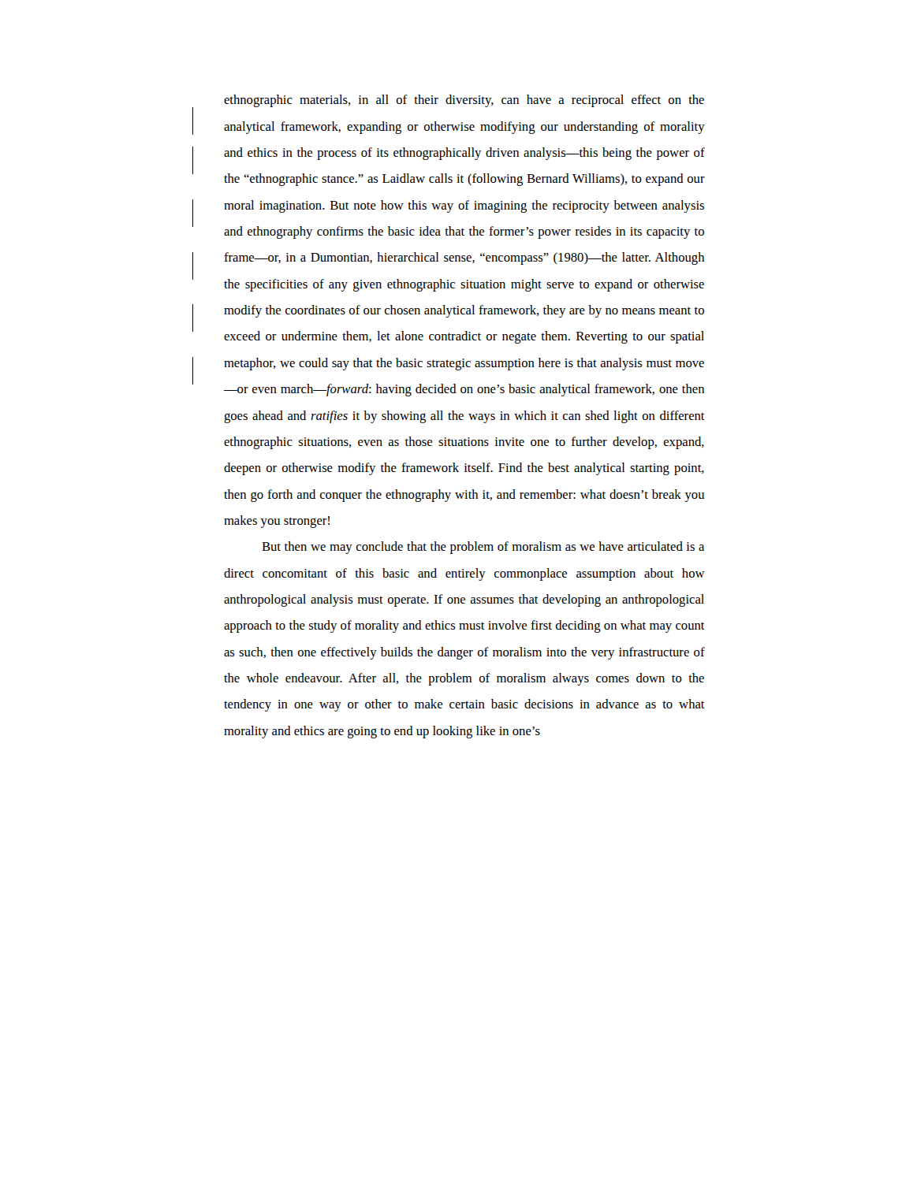ethnographic materials, in all of their diversity, can have a reciprocal effect on the analytical framework, expanding or otherwise modifying our understanding of morality and ethics in the process of its ethnographically driven analysis—this being the power of the “ethnographic stance.” as Laidlaw calls it (following Bernard Williams), to expand our moral imagination. But note how this way of imagining the reciprocity between analysis and ethnography confirms the basic idea that the former’s power resides in its capacity to frame—or, in a Dumontian, hierarchical sense, “encompass” (1980)—the latter. Although the specificities of any given ethnographic situation might serve to expand or otherwise modify the coordinates of our chosen analytical framework, they are by no means meant to exceed or undermine them, let alone contradict or negate them. Reverting to our spatial metaphor, we could say that the basic strategic assumption here is that analysis must move—or even march—forward: having decided on one’s basic analytical framework, one then goes ahead and ratifies it by showing all the ways in which it can shed light on different ethnographic situations, even as those situations invite one to further develop, expand, deepen or otherwise modify the framework itself. Find the best analytical starting point, then go forth and conquer the ethnography with it, and remember: what doesn’t break you makes you stronger!
But then we may conclude that the problem of moralism as we have articulated is a direct concomitant of this basic and entirely commonplace assumption about how anthropological analysis must operate. If one assumes that developing an anthropological approach to the study of morality and ethics must involve first deciding on what may count as such, then one effectively builds the danger of moralism into the very infrastructure of the whole endeavour. After all, the problem of moralism always comes down to the tendency in one way or other to make certain basic decisions in advance as to what morality and ethics are going to end up looking like in one’s